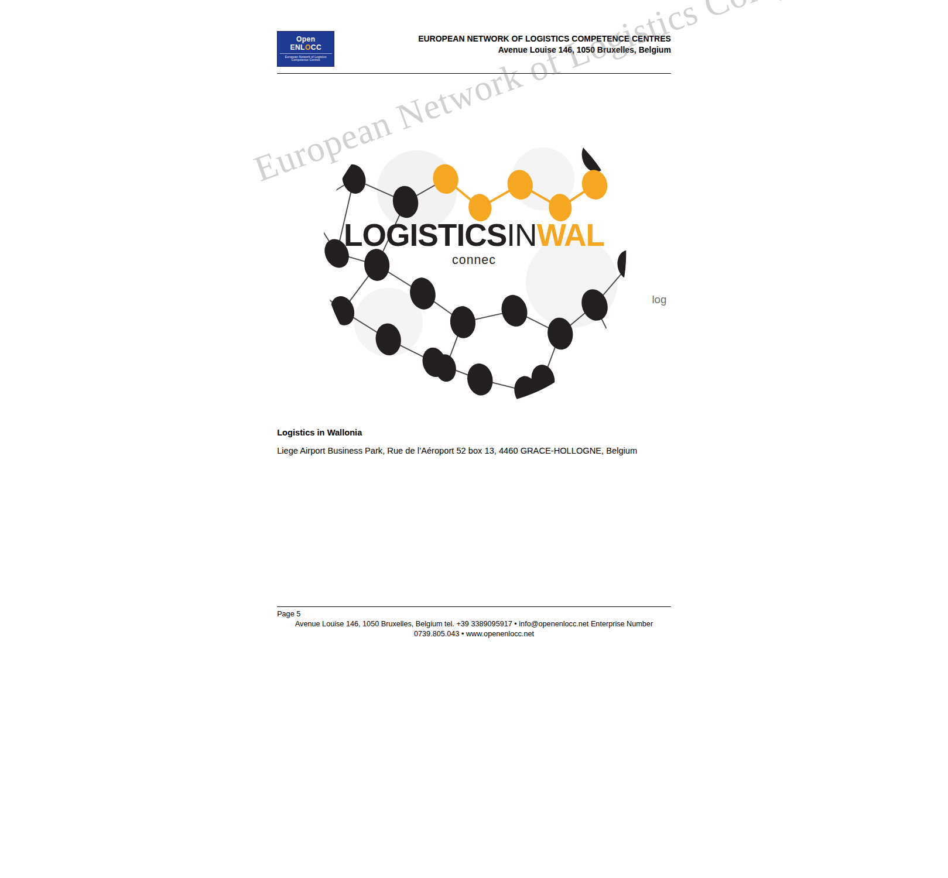Open ENLOCC European Network of Logistics Competence Centres
EUROPEAN NETWORK OF LOGISTICS COMPETENCE CENTRES
Avenue Louise 146, 1050 Bruxelles, Belgium
European Network of Logistics Competence Centres
LOGISTICS IN WAL
connec
log
Logistics in Wallonia
Liege Airport Business Park, Rue de l’Aéroport 52 box 13, 4460 GRACE-HOLLOGNE, Belgium
Page 5
Avenue Louise 146, 1050 Bruxelles, Belgium tel. +39 3389095917 • info@openenlocc.net Enterprise Number
0739.805.043 • www.openenlocc.net